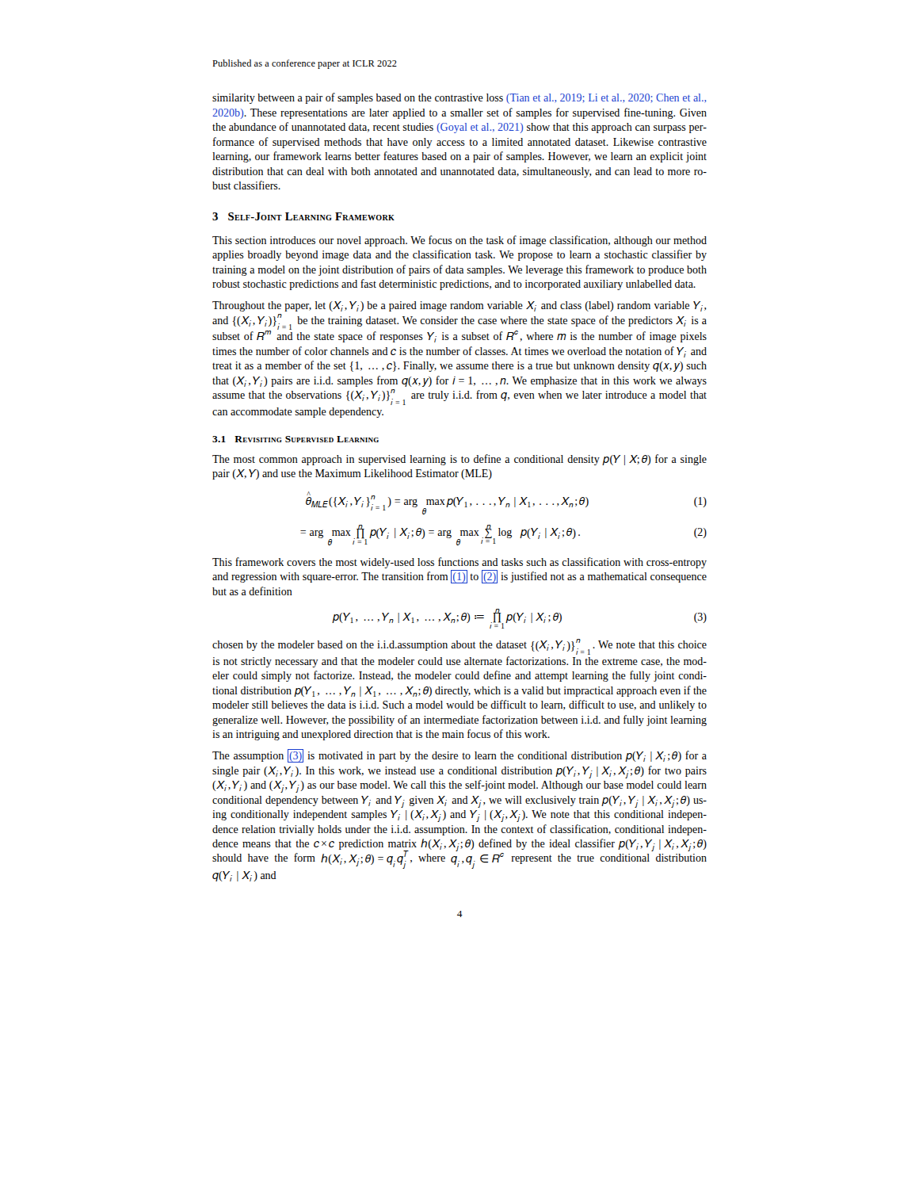Published as a conference paper at ICLR 2022
similarity between a pair of samples based on the contrastive loss (Tian et al., 2019; Li et al., 2020; Chen et al., 2020b). These representations are later applied to a smaller set of samples for supervised fine-tuning. Given the abundance of unannotated data, recent studies (Goyal et al., 2021) show that this approach can surpass performance of supervised methods that have only access to a limited annotated dataset. Likewise contrastive learning, our framework learns better features based on a pair of samples. However, we learn an explicit joint distribution that can deal with both annotated and unannotated data, simultaneously, and can lead to more robust classifiers.
3 Self-Joint Learning Framework
This section introduces our novel approach. We focus on the task of image classification, although our method applies broadly beyond image data and the classification task. We propose to learn a stochastic classifier by training a model on the joint distribution of pairs of data samples. We leverage this framework to produce both robust stochastic predictions and fast deterministic predictions, and to incorporated auxiliary unlabelled data.
Throughout the paper, let (Xi,Yi) be a paired image random variable Xi and class (label) random variable Yi, and {(Xi,Yi)}i=1n be the training dataset. We consider the case where the state space of the predictors Xi is a subset of Rm and the state space of responses Yi is a subset of Rc, where m is the number of image pixels times the number of color channels and c is the number of classes. At times we overload the notation of Yi and treat it as a member of the set {1,…,c}. Finally, we assume there is a true but unknown density q(x,y) such that (Xi,Yi) pairs are i.i.d. samples from q(x,y) for i=1,…,n. We emphasize that in this work we always assume that the observations {(Xi,Yi)}i=1n are truly i.i.d. from q, even when we later introduce a model that can accommodate sample dependency.
3.1 Revisiting Supervised Learning
The most common approach in supervised learning is to define a conditional density p(Y|X;θ) for a single pair (X,Y) and use the Maximum Likelihood Estimator (MLE)
θ^MLE ({Xi,Yi}i=1n) = arg maxθ p(Y1,...,Yn|X1,...,Xn;θ)
(1)
= arg maxθ ∏i=1n p(Yi|Xi;θ) = arg maxθ ∑i=1n log p(Yi|Xi;θ).
(2)
This framework covers the most widely-used loss functions and tasks such as classification with cross-entropy and regression with square-error. The transition from (1) to (2) is justified not as a mathematical consequence but as a definition
p(Y1,…,Yn|X1,…,Xn;θ) ≔ ∏i=1n p(Yi|Xi;θ)
(3)
chosen by the modeler based on the i.i.d.assumption about the dataset {(Xi,Yi)}i=1n. We note that this choice is not strictly necessary and that the modeler could use alternate factorizations. In the extreme case, the modeler could simply not factorize. Instead, the modeler could define and attempt learning the fully joint conditional distribution p(Y1,…,Yn|X1,…,Xn;θ) directly, which is a valid but impractical approach even if the modeler still believes the data is i.i.d. Such a model would be difficult to learn, difficult to use, and unlikely to generalize well. However, the possibility of an intermediate factorization between i.i.d. and fully joint learning is an intriguing and unexplored direction that is the main focus of this work.
The assumption (3) is motivated in part by the desire to learn the conditional distribution p(Yi|Xi;θ) for a single pair (Xi,Yi). In this work, we instead use a conditional distribution p(Yi,Yj|Xi,Xj;θ) for two pairs (Xi,Yi) and (Xj,Yj) as our base model. We call this the self-joint model. Although our base model could learn conditional dependency between Yi and Yj given Xi and Xj, we will exclusively train p(Yi,Yj|Xi,Xj;θ) using conditionally independent samples Yi|(Xi,Xj) and Yj|(Xj,Xj). We note that this conditional independence relation trivially holds under the i.i.d. assumption. In the context of classification, conditional independence means that the c×c prediction matrix h(Xi,Xj;θ) defined by the ideal classifier p(Yi,Yj|Xi,Xj;θ) should have the form h(Xi,Xj;θ)=qiqjT, where qi,qj∈Rc represent the true conditional distribution q(Yi|Xi) and
4